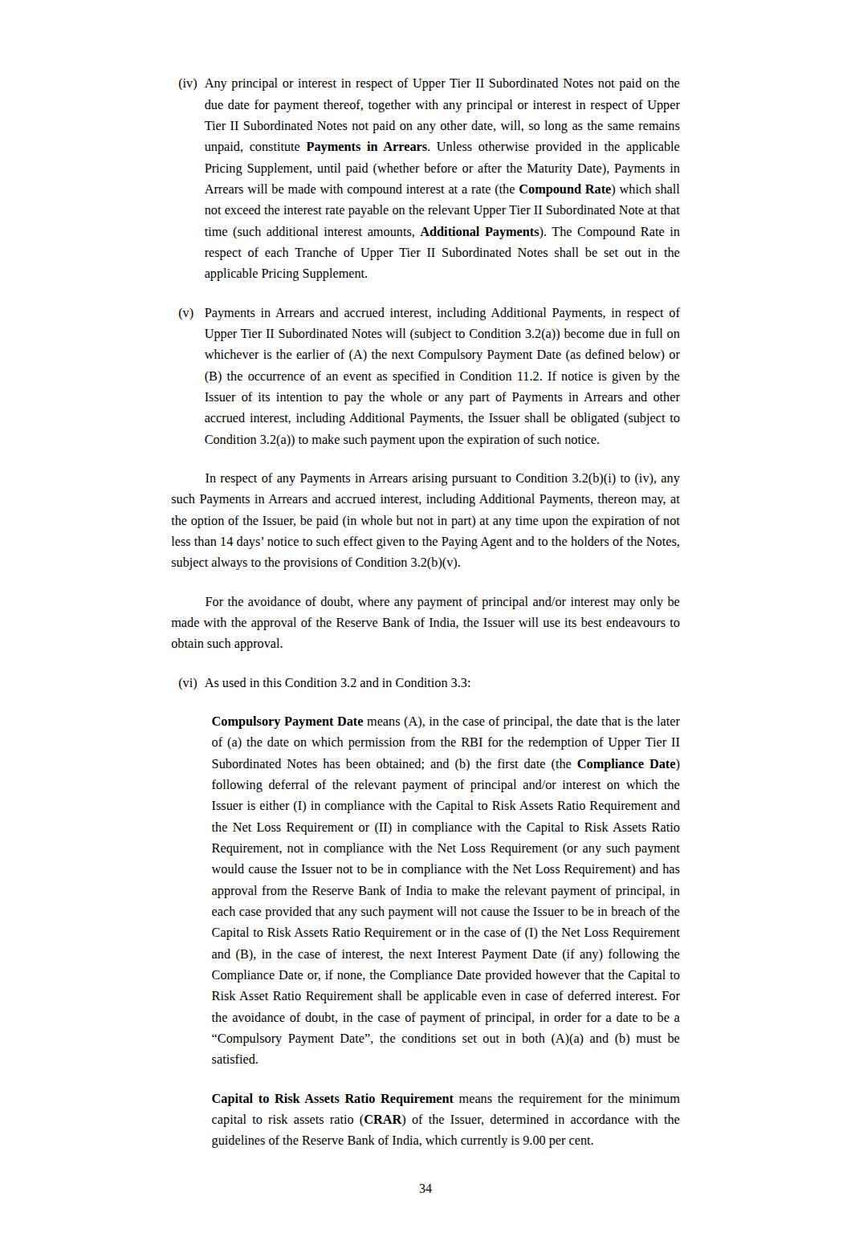(iv)
Any principal or interest in respect of Upper Tier II Subordinated Notes not paid on the due date for payment thereof, together with any principal or interest in respect of Upper Tier II Subordinated Notes not paid on any other date, will, so long as the same remains unpaid, constitute Payments in Arrears. Unless otherwise provided in the applicable Pricing Supplement, until paid (whether before or after the Maturity Date), Payments in Arrears will be made with compound interest at a rate (the Compound Rate) which shall not exceed the interest rate payable on the relevant Upper Tier II Subordinated Note at that time (such additional interest amounts, Additional Payments). The Compound Rate in respect of each Tranche of Upper Tier II Subordinated Notes shall be set out in the applicable Pricing Supplement.
(v)
Payments in Arrears and accrued interest, including Additional Payments, in respect of Upper Tier II Subordinated Notes will (subject to Condition 3.2(a)) become due in full on whichever is the earlier of (A) the next Compulsory Payment Date (as defined below) or (B) the occurrence of an event as specified in Condition 11.2. If notice is given by the Issuer of its intention to pay the whole or any part of Payments in Arrears and other accrued interest, including Additional Payments, the Issuer shall be obligated (subject to Condition 3.2(a)) to make such payment upon the expiration of such notice.
In respect of any Payments in Arrears arising pursuant to Condition 3.2(b)(i) to (iv), any such Payments in Arrears and accrued interest, including Additional Payments, thereon may, at the option of the Issuer, be paid (in whole but not in part) at any time upon the expiration of not less than 14 days’ notice to such effect given to the Paying Agent and to the holders of the Notes, subject always to the provisions of Condition 3.2(b)(v).
For the avoidance of doubt, where any payment of principal and/or interest may only be made with the approval of the Reserve Bank of India, the Issuer will use its best endeavours to obtain such approval.
(vi)
As used in this Condition 3.2 and in Condition 3.3:
Compulsory Payment Date means (A), in the case of principal, the date that is the later of (a) the date on which permission from the RBI for the redemption of Upper Tier II Subordinated Notes has been obtained; and (b) the first date (the Compliance Date) following deferral of the relevant payment of principal and/or interest on which the Issuer is either (I) in compliance with the Capital to Risk Assets Ratio Requirement and the Net Loss Requirement or (II) in compliance with the Capital to Risk Assets Ratio Requirement, not in compliance with the Net Loss Requirement (or any such payment would cause the Issuer not to be in compliance with the Net Loss Requirement) and has approval from the Reserve Bank of India to make the relevant payment of principal, in each case provided that any such payment will not cause the Issuer to be in breach of the Capital to Risk Assets Ratio Requirement or in the case of (I) the Net Loss Requirement and (B), in the case of interest, the next Interest Payment Date (if any) following the Compliance Date or, if none, the Compliance Date provided however that the Capital to Risk Asset Ratio Requirement shall be applicable even in case of deferred interest. For the avoidance of doubt, in the case of payment of principal, in order for a date to be a “Compulsory Payment Date”, the conditions set out in both (A)(a) and (b) must be satisfied.
Capital to Risk Assets Ratio Requirement means the requirement for the minimum capital to risk assets ratio (CRAR) of the Issuer, determined in accordance with the guidelines of the Reserve Bank of India, which currently is 9.00 per cent.
34